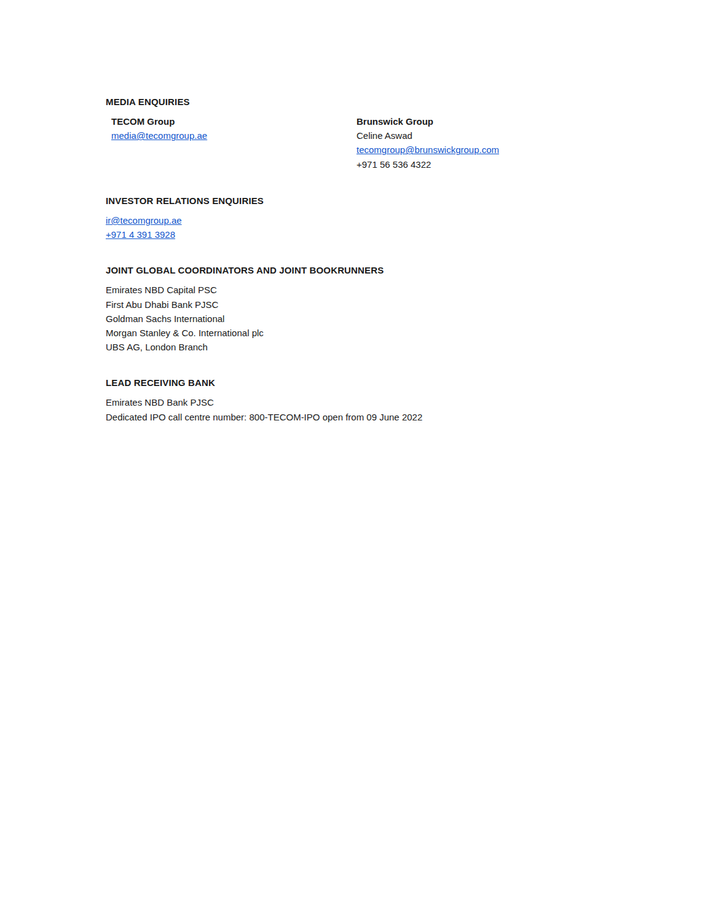MEDIA ENQUIRIES
TECOM Group
media@tecomgroup.ae
Brunswick Group
Celine Aswad
tecomgroup@brunswickgroup.com
+971 56 536 4322
INVESTOR RELATIONS ENQUIRIES
ir@tecomgroup.ae
+971 4 391 3928
JOINT GLOBAL COORDINATORS AND JOINT BOOKRUNNERS
Emirates NBD Capital PSC
First Abu Dhabi Bank PJSC
Goldman Sachs International
Morgan Stanley & Co. International plc
UBS AG, London Branch
LEAD RECEIVING BANK
Emirates NBD Bank PJSC
Dedicated IPO call centre number: 800-TECOM-IPO open from 09 June 2022